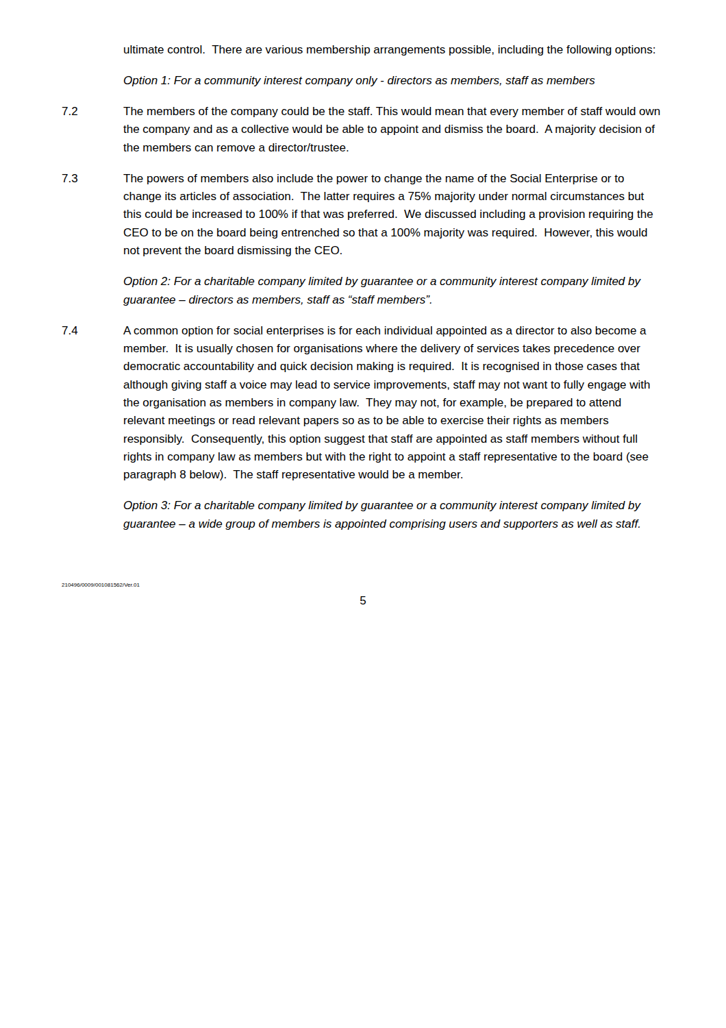ultimate control. There are various membership arrangements possible, including the following options:
Option 1: For a community interest company only - directors as members, staff as members
7.2
The members of the company could be the staff. This would mean that every member of staff would own the company and as a collective would be able to appoint and dismiss the board. A majority decision of the members can remove a director/trustee.
7.3
The powers of members also include the power to change the name of the Social Enterprise or to change its articles of association. The latter requires a 75% majority under normal circumstances but this could be increased to 100% if that was preferred. We discussed including a provision requiring the CEO to be on the board being entrenched so that a 100% majority was required. However, this would not prevent the board dismissing the CEO.
Option 2: For a charitable company limited by guarantee or a community interest company limited by guarantee – directors as members, staff as “staff members”.
7.4
A common option for social enterprises is for each individual appointed as a director to also become a member. It is usually chosen for organisations where the delivery of services takes precedence over democratic accountability and quick decision making is required. It is recognised in those cases that although giving staff a voice may lead to service improvements, staff may not want to fully engage with the organisation as members in company law. They may not, for example, be prepared to attend relevant meetings or read relevant papers so as to be able to exercise their rights as members responsibly. Consequently, this option suggest that staff are appointed as staff members without full rights in company law as members but with the right to appoint a staff representative to the board (see paragraph 8 below). The staff representative would be a member.
Option 3: For a charitable company limited by guarantee or a community interest company limited by guarantee – a wide group of members is appointed comprising users and supporters as well as staff.
210496/0009/001081562/Ver.01
5